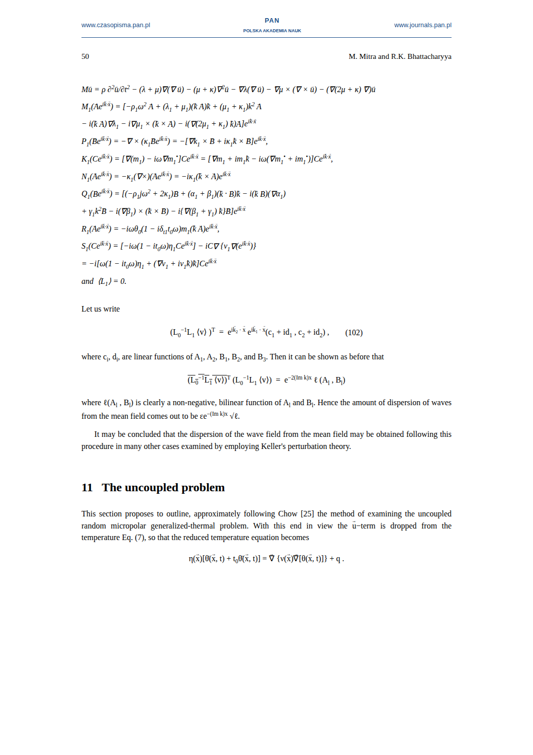www.czasopisma.pan.pl PAN
POLSKA AKADEMIA NAUK www.journals.pan.pl
50 M. Mitra and R.K. Bhattacharyya
Mu = ρ ∂2u/∂t2 − (λ + μ)∇(∇ u) − (μ + κ)∇2u − ∇λ(∇ u) − ∇μ × (∇ × u) − (∇(2μ + κ) ∇)u
M1(Aeik·x) = [−ρ1ω2 A + (λ1 + μ1)(k A)k + (μ1 + κ1)k2 A
− i(k A)∇λ1 − i∇μ1 × (k × A) − i(∇(2μ1 + κ1) k)A]eik·x
P1(Beik·x) = −∇ × (κ1Beik·x) = −[∇k1 × B + iκ1k × B]eik·x,
K1(Ceik·x) = [∇(m1) − iω∇m1•]Ceik·x = [∇m1 + im1k − iω(∇m1• + im1•)]Ceik·x,
N1(Aeik·x) = −κ1(∇×)(Aeik·x) = −iκ1(k × A)eik·x
Q1(Beik·x) = [(−ρ1jω2 + 2κ1)B + (α1 + β1)(k · B)k − i(k B)(∇α1)
+ γ1k2B − i(∇β1) × (k × B) − i{∇(β1 + γ1) k}B]eik·x
R1(Aeik·x) = −iωθ0(1 − iδt1t0ω)m1(k A)eik·x,
S1(Ceik·x) = [−iω(1 − it0ω)η1Ceik·x] − iC∇ {ν1∇(eik·x)}
= −i[ω(1 − it0ω)η1 + (∇ν1 + iν1k)k]Ceik·x
and ⟨L1⟩ = 0.
Let us write
(L0−1L1 ⟨v⟩ )T = eik2 · x eik1 · x(c1 + id1 , c2 + id2) , (102)
where ci, di, are linear functions of A1, A2, B1, B2, and B3. Then it can be shown as before that
(L0−1L1 ⟨v⟩)T (L0−1L1 ⟨v⟩) = e−2(Im k)x ℓ (Al , Bl)
where ℓ(Al , Bl) is clearly a non-negative, bilinear function of Al and Bl. Hence the amount of dispersion of waves from the mean field comes out to be εe−(Im k)x √ℓ.
It may be concluded that the dispersion of the wave field from the mean field may be obtained following this procedure in many other cases examined by employing Keller's perturbation theory.
11 The uncoupled problem
This section proposes to outline, approximately following Chow [25] the method of examining the uncoupled random micropolar generalized-thermal problem. With this end in view the u−term is dropped from the temperature Eq. (7), so that the reduced temperature equation becomes
η(x)[θ̇(x, t) + t0θ̈(x, t)] = ∇ {ν(x)∇[θ(x, t)]} + q .